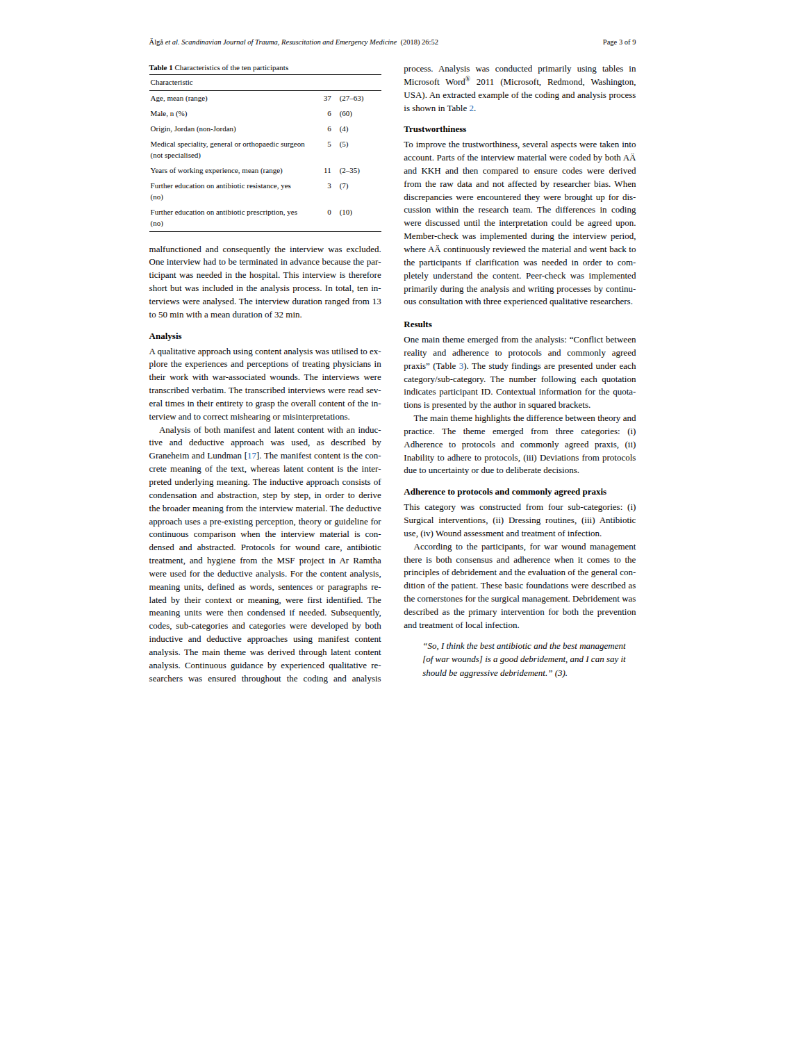Älgå et al. Scandinavian Journal of Trauma, Resuscitation and Emergency Medicine (2018) 26:52
Page 3 of 9
Table 1 Characteristics of the ten participants
| Characteristic |
| --- |
| Age, mean (range) | 37 | (27–63) |
| Male, n (%) | 6 | (60) |
| Origin, Jordan (non-Jordan) | 6 | (4) |
| Medical speciality, general or orthopaedic surgeon (not specialised) | 5 | (5) |
| Years of working experience, mean (range) | 11 | (2–35) |
| Further education on antibiotic resistance, yes (no) | 3 | (7) |
| Further education on antibiotic prescription, yes (no) | 0 | (10) |
malfunctioned and consequently the interview was excluded. One interview had to be terminated in advance because the participant was needed in the hospital. This interview is therefore short but was included in the analysis process. In total, ten interviews were analysed. The interview duration ranged from 13 to 50 min with a mean duration of 32 min.
Analysis
A qualitative approach using content analysis was utilised to explore the experiences and perceptions of treating physicians in their work with war-associated wounds. The interviews were transcribed verbatim. The transcribed interviews were read several times in their entirety to grasp the overall content of the interview and to correct mishearing or misinterpretations.
Analysis of both manifest and latent content with an inductive and deductive approach was used, as described by Graneheim and Lundman [17]. The manifest content is the concrete meaning of the text, whereas latent content is the interpreted underlying meaning. The inductive approach consists of condensation and abstraction, step by step, in order to derive the broader meaning from the interview material. The deductive approach uses a pre-existing perception, theory or guideline for continuous comparison when the interview material is condensed and abstracted. Protocols for wound care, antibiotic treatment, and hygiene from the MSF project in Ar Ramtha were used for the deductive analysis. For the content analysis, meaning units, defined as words, sentences or paragraphs related by their context or meaning, were first identified. The meaning units were then condensed if needed. Subsequently, codes, sub-categories and categories were developed by both inductive and deductive approaches using manifest content analysis. The main theme was derived through latent content analysis. Continuous guidance by experienced qualitative researchers was ensured throughout the coding and analysis process. Analysis was conducted primarily using tables in Microsoft Word® 2011 (Microsoft, Redmond, Washington, USA). An extracted example of the coding and analysis process is shown in Table 2.
Trustworthiness
To improve the trustworthiness, several aspects were taken into account. Parts of the interview material were coded by both AÄ and KKH and then compared to ensure codes were derived from the raw data and not affected by researcher bias. When discrepancies were encountered they were brought up for discussion within the research team. The differences in coding were discussed until the interpretation could be agreed upon. Member-check was implemented during the interview period, where AÄ continuously reviewed the material and went back to the participants if clarification was needed in order to completely understand the content. Peer-check was implemented primarily during the analysis and writing processes by continuous consultation with three experienced qualitative researchers.
Results
One main theme emerged from the analysis: “Conflict between reality and adherence to protocols and commonly agreed praxis” (Table 3). The study findings are presented under each category/sub-category. The number following each quotation indicates participant ID. Contextual information for the quotations is presented by the author in squared brackets.
The main theme highlights the difference between theory and practice. The theme emerged from three categories: (i) Adherence to protocols and commonly agreed praxis, (ii) Inability to adhere to protocols, (iii) Deviations from protocols due to uncertainty or due to deliberate decisions.
Adherence to protocols and commonly agreed praxis
This category was constructed from four sub-categories: (i) Surgical interventions, (ii) Dressing routines, (iii) Antibiotic use, (iv) Wound assessment and treatment of infection.
According to the participants, for war wound management there is both consensus and adherence when it comes to the principles of debridement and the evaluation of the general condition of the patient. These basic foundations were described as the cornerstones for the surgical management. Debridement was described as the primary intervention for both the prevention and treatment of local infection.
“So, I think the best antibiotic and the best management [of war wounds] is a good debridement, and I can say it should be aggressive debridement.” (3).